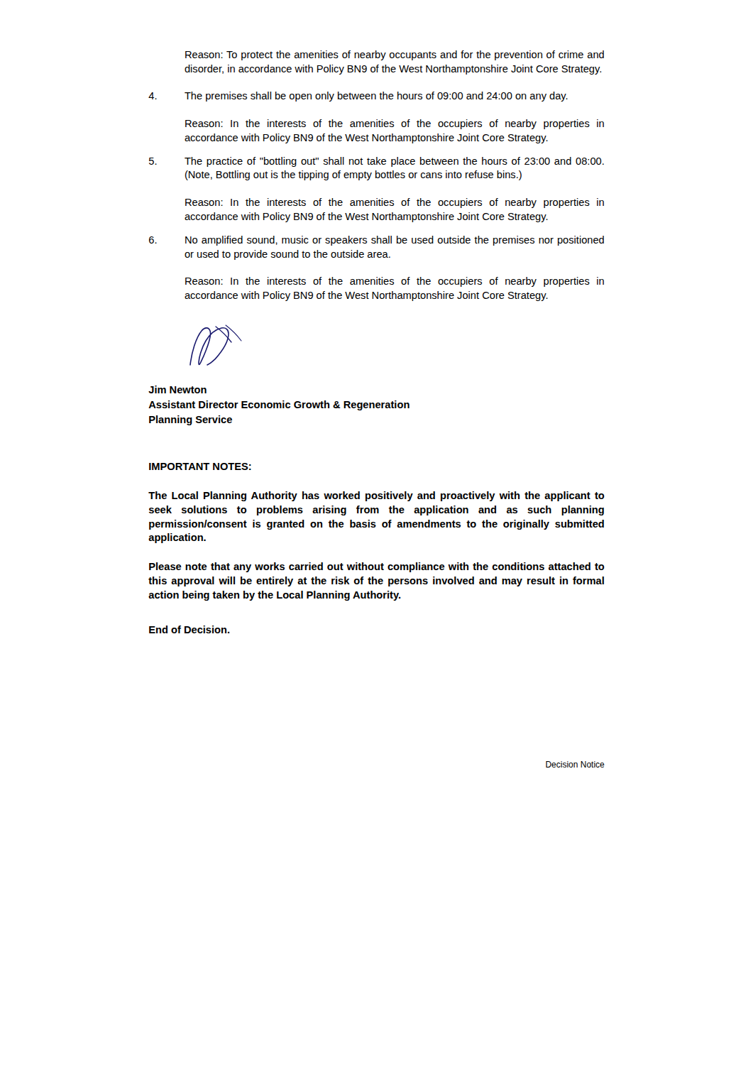Reason: To protect the amenities of nearby occupants and for the prevention of crime and disorder, in accordance with Policy BN9 of the West Northamptonshire Joint Core Strategy.
4.
The premises shall be open only between the hours of 09:00 and 24:00 on any day.
Reason: In the interests of the amenities of the occupiers of nearby properties in accordance with Policy BN9 of the West Northamptonshire Joint Core Strategy.
5.
The practice of "bottling out" shall not take place between the hours of 23:00 and 08:00.(Note, Bottling out is the tipping of empty bottles or cans into refuse bins.)
Reason: In the interests of the amenities of the occupiers of nearby properties in accordance with Policy BN9 of the West Northamptonshire Joint Core Strategy.
6.
No amplified sound, music or speakers shall be used outside the premises nor positioned or used to provide sound to the outside area.
Reason: In the interests of the amenities of the occupiers of nearby properties in accordance with Policy BN9 of the West Northamptonshire Joint Core Strategy.
Jim Newton
Assistant Director Economic Growth & Regeneration
Planning Service
IMPORTANT NOTES:
The Local Planning Authority has worked positively and proactively with the applicant to seek solutions to problems arising from the application and as such planning permission/consent is granted on the basis of amendments to the originally submitted application.
Please note that any works carried out without compliance with the conditions attached to this approval will be entirely at the risk of the persons involved and may result in formal action being taken by the Local Planning Authority.
End of Decision.
Decision Notice